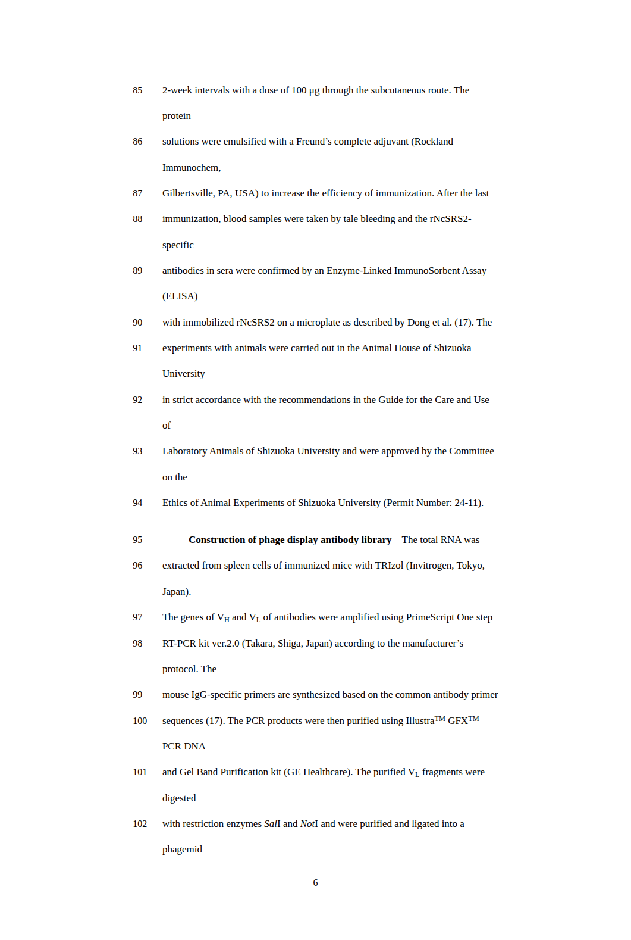85 2-week intervals with a dose of 100 μg through the subcutaneous route. The protein
86 solutions were emulsified with a Freund’s complete adjuvant (Rockland Immunochem,
87 Gilbertsville, PA, USA) to increase the efficiency of immunization. After the last
88 immunization, blood samples were taken by tale bleeding and the rNcSRS2-specific
89 antibodies in sera were confirmed by an Enzyme-Linked ImmunoSorbent Assay (ELISA)
90 with immobilized rNcSRS2 on a microplate as described by Dong et al. (17). The
91 experiments with animals were carried out in the Animal House of Shizuoka University
92 in strict accordance with the recommendations in the Guide for the Care and Use of
93 Laboratory Animals of Shizuoka University and were approved by the Committee on the
94 Ethics of Animal Experiments of Shizuoka University (Permit Number: 24-11).
95 Construction of phage display antibody library The total RNA was
96 extracted from spleen cells of immunized mice with TRIzol (Invitrogen, Tokyo, Japan).
97 The genes of VH and VL of antibodies were amplified using PrimeScript One step
98 RT-PCR kit ver.2.0 (Takara, Shiga, Japan) according to the manufacturer’s protocol. The
99 mouse IgG-specific primers are synthesized based on the common antibody primer
100 sequences (17). The PCR products were then purified using IllustraTM GFXTM PCR DNA
101 and Gel Band Purification kit (GE Healthcare). The purified VL fragments were digested
102 with restriction enzymes Sal I and Not I and were purified and ligated into a phagemid
6